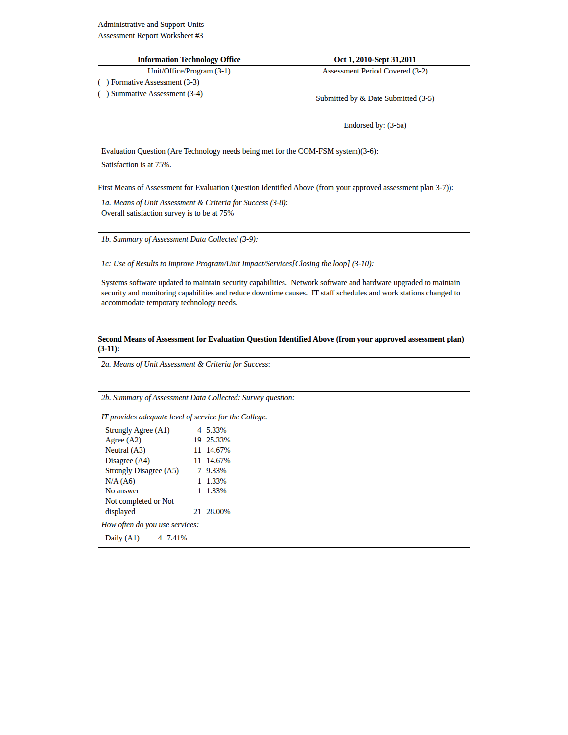Administrative and Support Units
Assessment Report Worksheet #3
| Information Technology Office Unit/Office/Program (3-1) ( ) Formative Assessment (3-3) ( ) Summative Assessment (3-4) | Oct 1, 2010-Sept 31,2011 Assessment Period Covered (3-2) Submitted by & Date Submitted (3-5) Endorsed by: (3-5a) |
Evaluation Question (Are Technology needs being met for the COM-FSM system)(3-6):
Satisfaction is at 75%.
First Means of Assessment for Evaluation Question Identified Above (from your approved assessment plan 3-7)):
1a. Means of Unit Assessment & Criteria for Success (3-8):
Overall satisfaction survey is to be at 75%
1b. Summary of Assessment Data Collected (3-9):
1c: Use of Results to Improve Program/Unit Impact/Services[Closing the loop] (3-10):
Systems software updated to maintain security capabilities. Network software and hardware upgraded to maintain security and monitoring capabilities and reduce downtime causes. IT staff schedules and work stations changed to accommodate temporary technology needs.
Second Means of Assessment for Evaluation Question Identified Above (from your approved assessment plan) (3-11):
2a. Means of Unit Assessment & Criteria for Success:
2b. Summary of Assessment Data Collected: Survey question:
IT provides adequate level of service for the College.
| Strongly Agree (A1) | 4 | 5.33% |
| Agree (A2) | 19 | 25.33% |
| Neutral (A3) | 11 | 14.67% |
| Disagree (A4) | 11 | 14.67% |
| Strongly Disagree (A5) | 7 | 9.33% |
| N/A (A6) | 1 | 1.33% |
| No answer | 1 | 1.33% |
| Not completed or Not displayed | 21 | 28.00% |
How often do you use services:
| Daily (A1) | 4 | 7.41% |